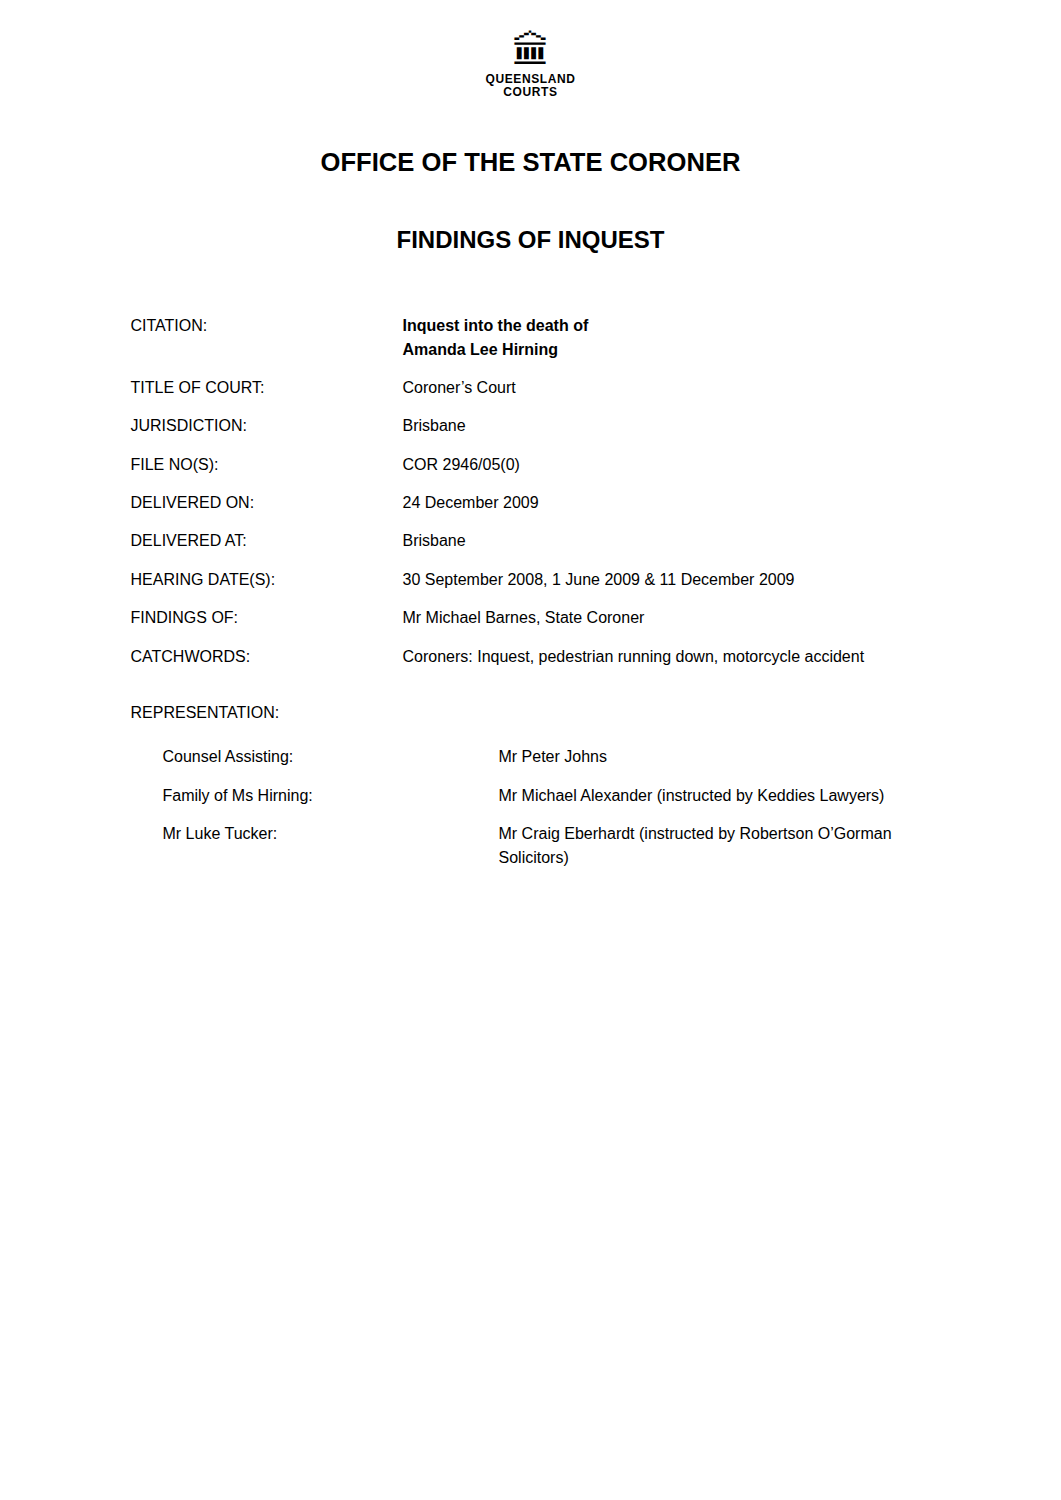🏛
QUEENSLAND
COURTS
OFFICE OF THE STATE CORONER
FINDINGS OF INQUEST
| Citation: | Inquest into the death of Amanda Lee Hirning |
| Title of court: | Coroner’s Court |
| Jurisdiction: | Brisbane |
| File no(s): | COR 2946/05(0) |
| Delivered on: | 24 December 2009 |
| Delivered at: | Brisbane |
| Hearing date(s): | 30 September 2008, 1 June 2009 & 11 December 2009 |
| Findings of: | Mr Michael Barnes, State Coroner |
| Catchwords: | Coroners: Inquest, pedestrian running down, motorcycle accident |
Representation:
| Counsel Assisting: | Mr Peter Johns |
| Family of Ms Hirning: | Mr Michael Alexander (instructed by Keddies Lawyers) |
| Mr Luke Tucker: | Mr Craig Eberhardt (instructed by Robertson O’Gorman Solicitors) |